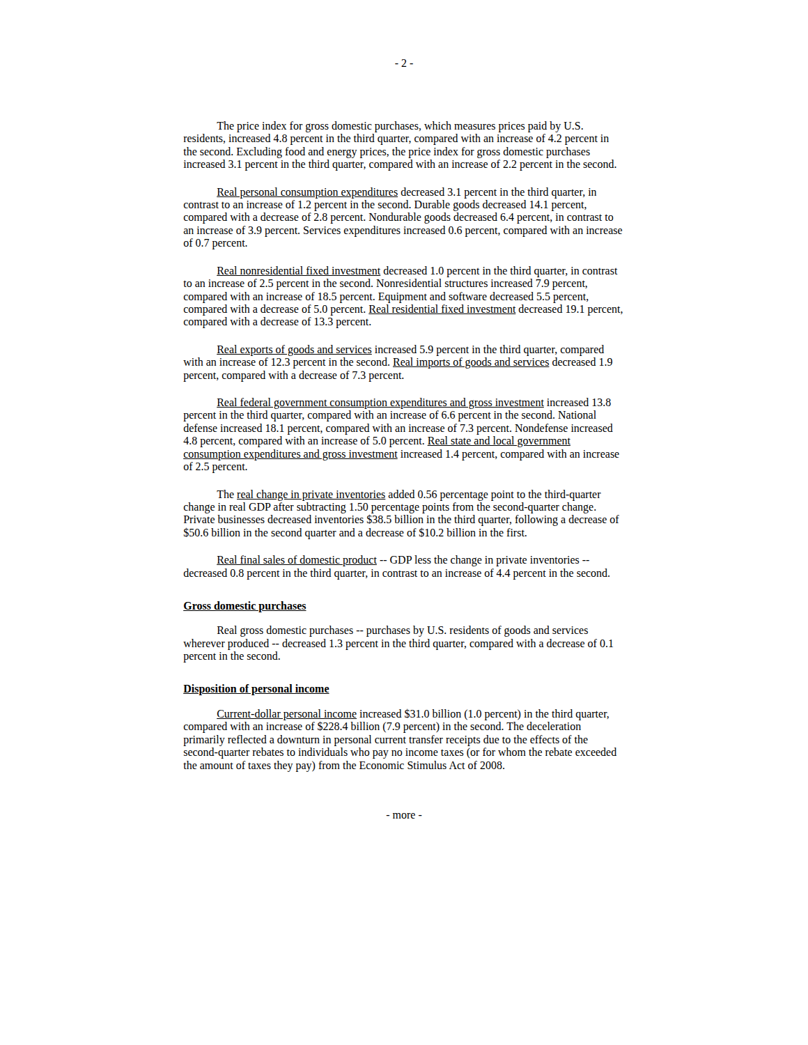- 2 -
The price index for gross domestic purchases, which measures prices paid by U.S. residents, increased 4.8 percent in the third quarter, compared with an increase of 4.2 percent in the second. Excluding food and energy prices, the price index for gross domestic purchases increased 3.1 percent in the third quarter, compared with an increase of 2.2 percent in the second.
Real personal consumption expenditures decreased 3.1 percent in the third quarter, in contrast to an increase of 1.2 percent in the second. Durable goods decreased 14.1 percent, compared with a decrease of 2.8 percent. Nondurable goods decreased 6.4 percent, in contrast to an increase of 3.9 percent. Services expenditures increased 0.6 percent, compared with an increase of 0.7 percent.
Real nonresidential fixed investment decreased 1.0 percent in the third quarter, in contrast to an increase of 2.5 percent in the second. Nonresidential structures increased 7.9 percent, compared with an increase of 18.5 percent. Equipment and software decreased 5.5 percent, compared with a decrease of 5.0 percent. Real residential fixed investment decreased 19.1 percent, compared with a decrease of 13.3 percent.
Real exports of goods and services increased 5.9 percent in the third quarter, compared with an increase of 12.3 percent in the second. Real imports of goods and services decreased 1.9 percent, compared with a decrease of 7.3 percent.
Real federal government consumption expenditures and gross investment increased 13.8 percent in the third quarter, compared with an increase of 6.6 percent in the second. National defense increased 18.1 percent, compared with an increase of 7.3 percent. Nondefense increased 4.8 percent, compared with an increase of 5.0 percent. Real state and local government consumption expenditures and gross investment increased 1.4 percent, compared with an increase of 2.5 percent.
The real change in private inventories added 0.56 percentage point to the third-quarter change in real GDP after subtracting 1.50 percentage points from the second-quarter change. Private businesses decreased inventories $38.5 billion in the third quarter, following a decrease of $50.6 billion in the second quarter and a decrease of $10.2 billion in the first.
Real final sales of domestic product -- GDP less the change in private inventories -- decreased 0.8 percent in the third quarter, in contrast to an increase of 4.4 percent in the second.
Gross domestic purchases
Real gross domestic purchases -- purchases by U.S. residents of goods and services wherever produced -- decreased 1.3 percent in the third quarter, compared with a decrease of 0.1 percent in the second.
Disposition of personal income
Current-dollar personal income increased $31.0 billion (1.0 percent) in the third quarter, compared with an increase of $228.4 billion (7.9 percent) in the second. The deceleration primarily reflected a downturn in personal current transfer receipts due to the effects of the second-quarter rebates to individuals who pay no income taxes (or for whom the rebate exceeded the amount of taxes they pay) from the Economic Stimulus Act of 2008.
- more -